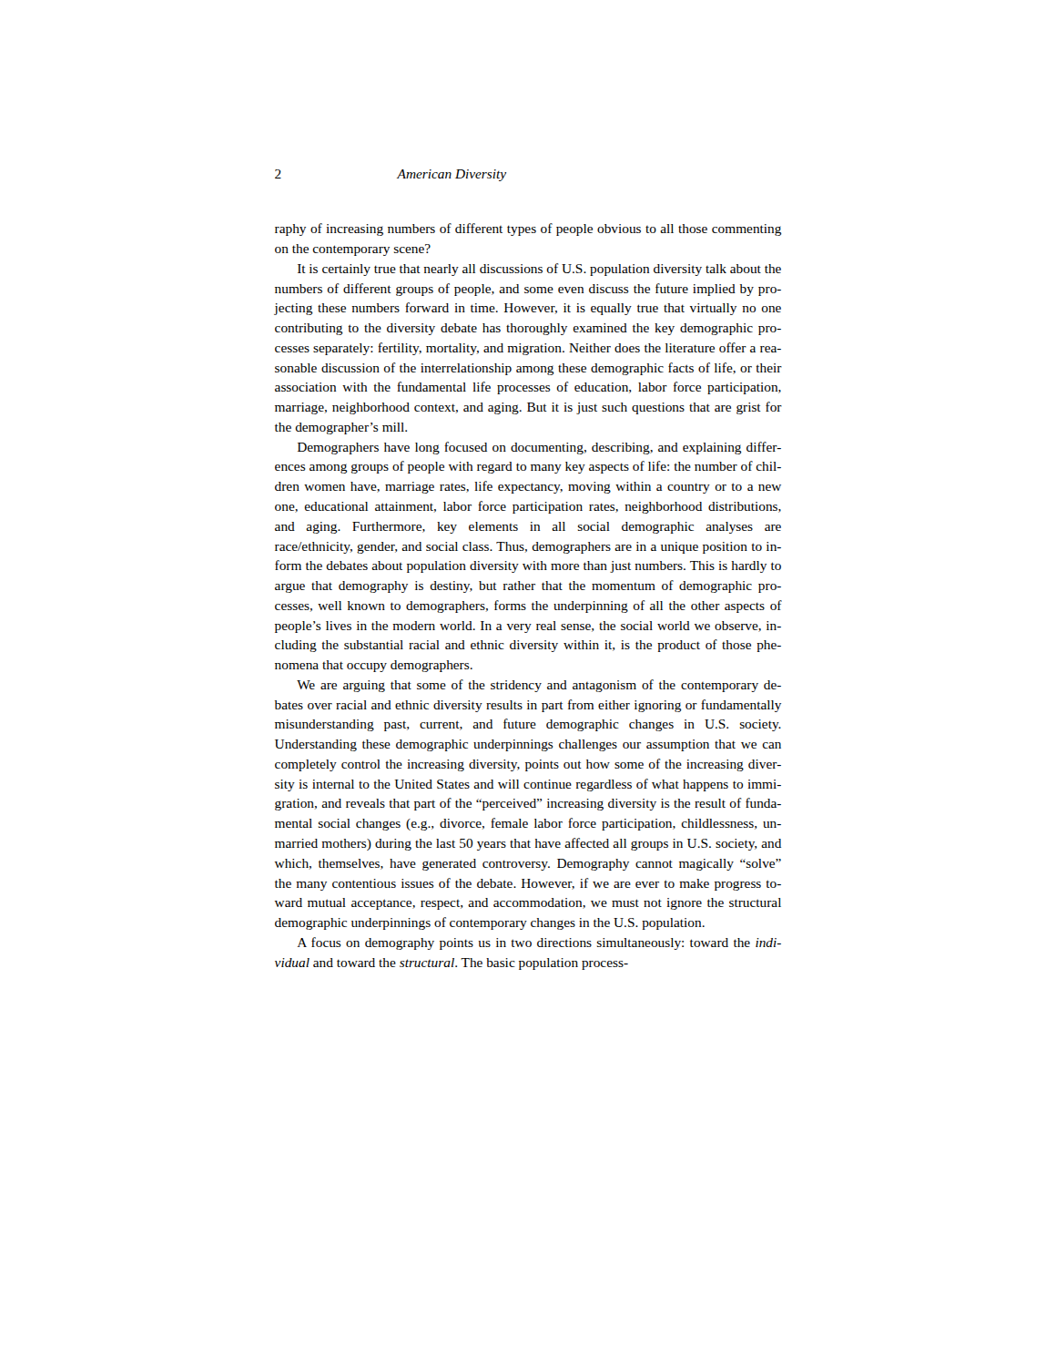2 American Diversity
raphy of increasing numbers of different types of people obvious to all those commenting on the contemporary scene?
It is certainly true that nearly all discussions of U.S. population diversity talk about the numbers of different groups of people, and some even discuss the future implied by projecting these numbers forward in time. However, it is equally true that virtually no one contributing to the diversity debate has thoroughly examined the key demographic processes separately: fertility, mortality, and migration. Neither does the literature offer a reasonable discussion of the interrelationship among these demographic facts of life, or their association with the fundamental life processes of education, labor force participation, marriage, neighborhood context, and aging. But it is just such questions that are grist for the demographer’s mill.
Demographers have long focused on documenting, describing, and explaining differences among groups of people with regard to many key aspects of life: the number of children women have, marriage rates, life expectancy, moving within a country or to a new one, educational attainment, labor force participation rates, neighborhood distributions, and aging. Furthermore, key elements in all social demographic analyses are race/ethnicity, gender, and social class. Thus, demographers are in a unique position to inform the debates about population diversity with more than just numbers. This is hardly to argue that demography is destiny, but rather that the momentum of demographic processes, well known to demographers, forms the underpinning of all the other aspects of people’s lives in the modern world. In a very real sense, the social world we observe, including the substantial racial and ethnic diversity within it, is the product of those phenomena that occupy demographers.
We are arguing that some of the stridency and antagonism of the contemporary debates over racial and ethnic diversity results in part from either ignoring or fundamentally misunderstanding past, current, and future demographic changes in U.S. society. Understanding these demographic underpinnings challenges our assumption that we can completely control the increasing diversity, points out how some of the increasing diversity is internal to the United States and will continue regardless of what happens to immigration, and reveals that part of the “perceived” increasing diversity is the result of fundamental social changes (e.g., divorce, female labor force participation, childlessness, unmarried mothers) during the last 50 years that have affected all groups in U.S. society, and which, themselves, have generated controversy. Demography cannot magically “solve” the many contentious issues of the debate. However, if we are ever to make progress toward mutual acceptance, respect, and accommodation, we must not ignore the structural demographic underpinnings of contemporary changes in the U.S. population.
A focus on demography points us in two directions simultaneously: toward the individual and toward the structural. The basic population process-